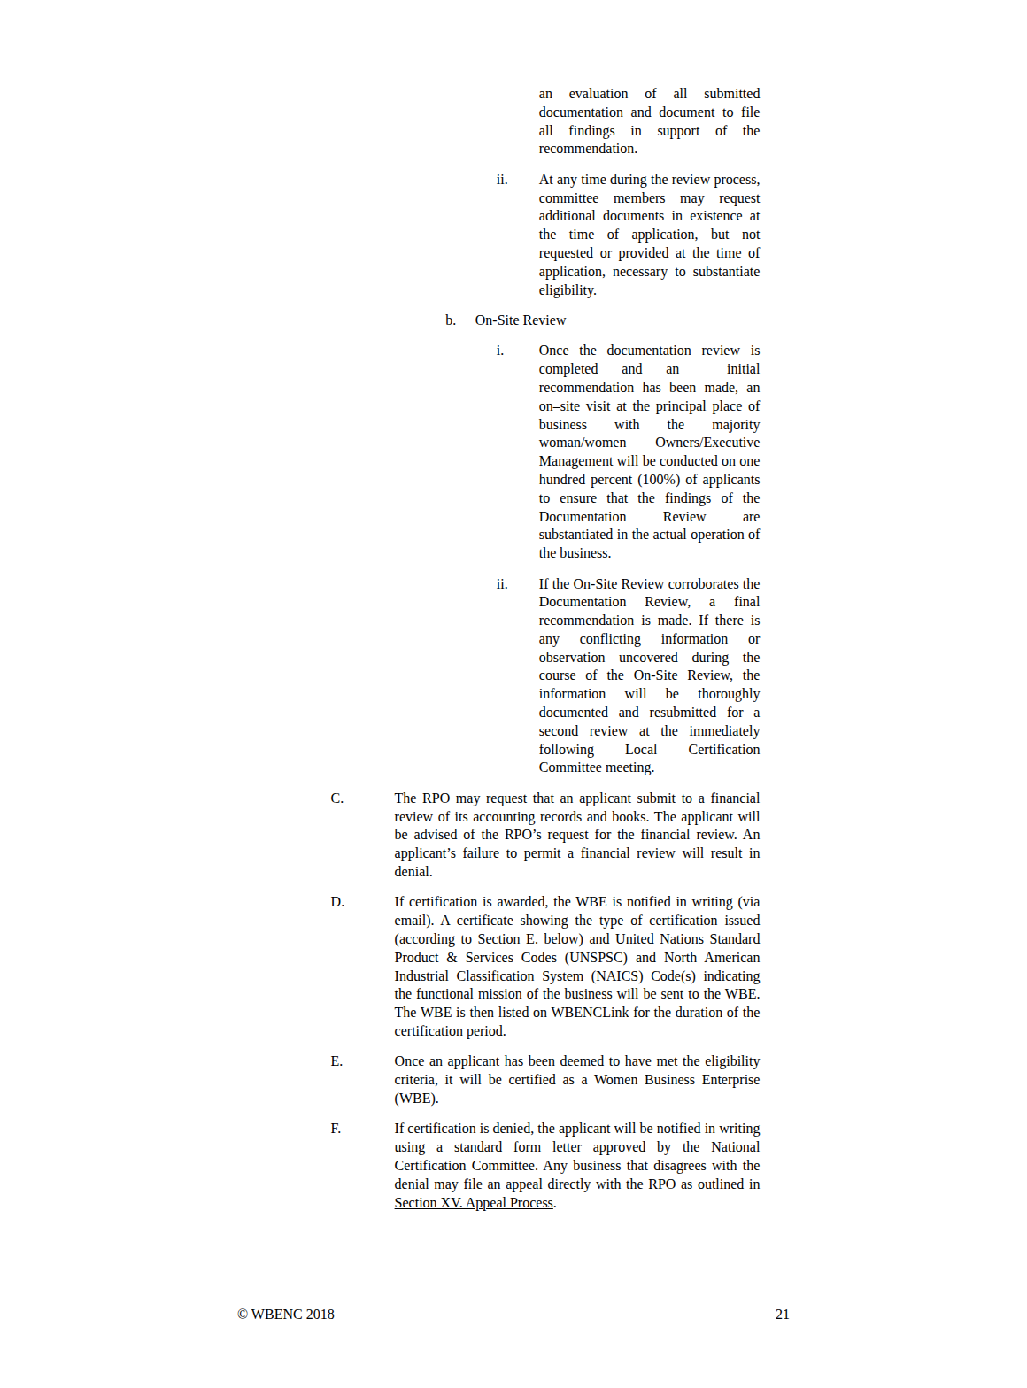an evaluation of all submitted documentation and document to file all findings in support of the recommendation.
ii. At any time during the review process, committee members may request additional documents in existence at the time of application, but not requested or provided at the time of application, necessary to substantiate eligibility.
b. On-Site Review
i. Once the documentation review is completed and an initial recommendation has been made, an on–site visit at the principal place of business with the majority woman/women Owners/Executive Management will be conducted on one hundred percent (100%) of applicants to ensure that the findings of the Documentation Review are substantiated in the actual operation of the business.
ii. If the On-Site Review corroborates the Documentation Review, a final recommendation is made. If there is any conflicting information or observation uncovered during the course of the On-Site Review, the information will be thoroughly documented and resubmitted for a second review at the immediately following Local Certification Committee meeting.
C. The RPO may request that an applicant submit to a financial review of its accounting records and books. The applicant will be advised of the RPO’s request for the financial review. An applicant’s failure to permit a financial review will result in denial.
D. If certification is awarded, the WBE is notified in writing (via email). A certificate showing the type of certification issued (according to Section E. below) and United Nations Standard Product & Services Codes (UNSPSC) and North American Industrial Classification System (NAICS) Code(s) indicating the functional mission of the business will be sent to the WBE. The WBE is then listed on WBENCLink for the duration of the certification period.
E. Once an applicant has been deemed to have met the eligibility criteria, it will be certified as a Women Business Enterprise (WBE).
F. If certification is denied, the applicant will be notified in writing using a standard form letter approved by the National Certification Committee. Any business that disagrees with the denial may file an appeal directly with the RPO as outlined in Section XV. Appeal Process.
© WBENC 2018 21